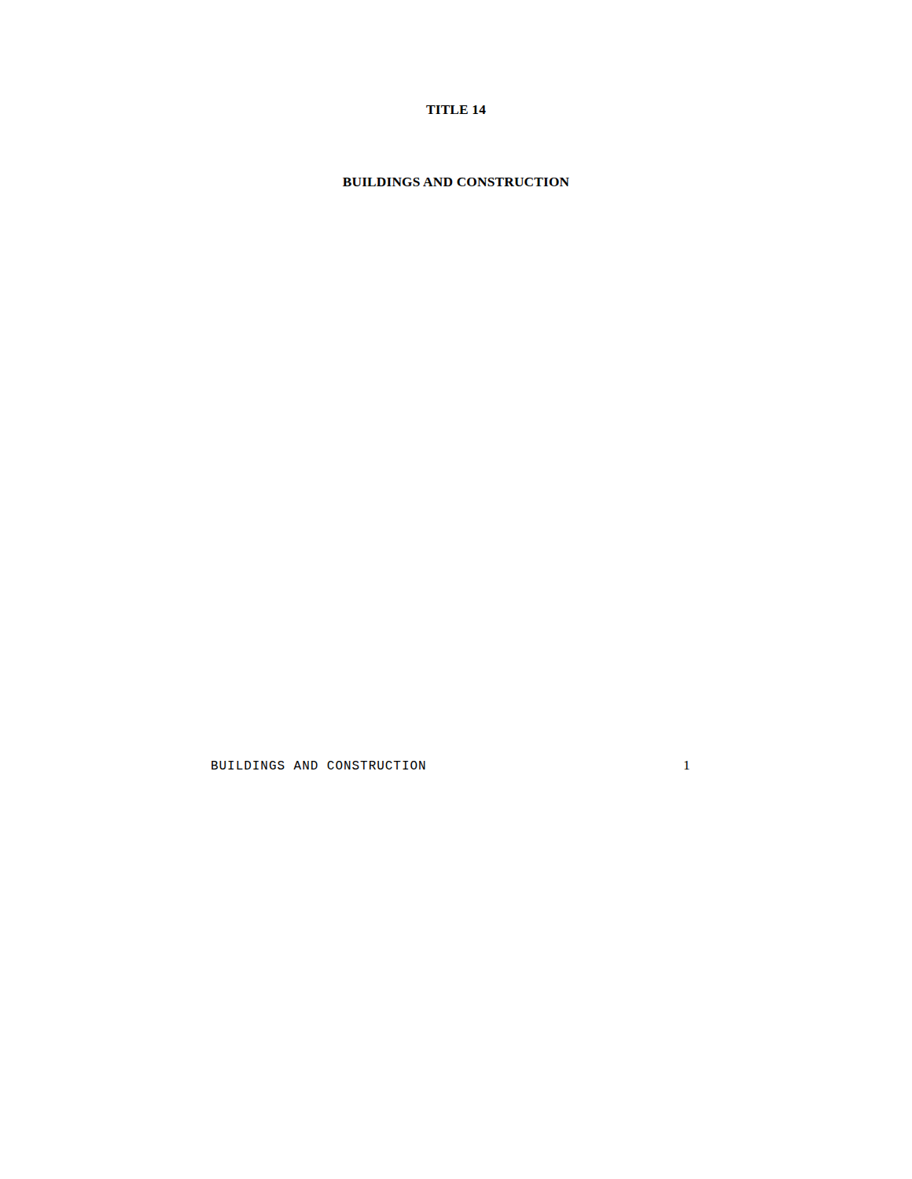TITLE 14
BUILDINGS AND CONSTRUCTION
BUILDINGS AND CONSTRUCTION
1